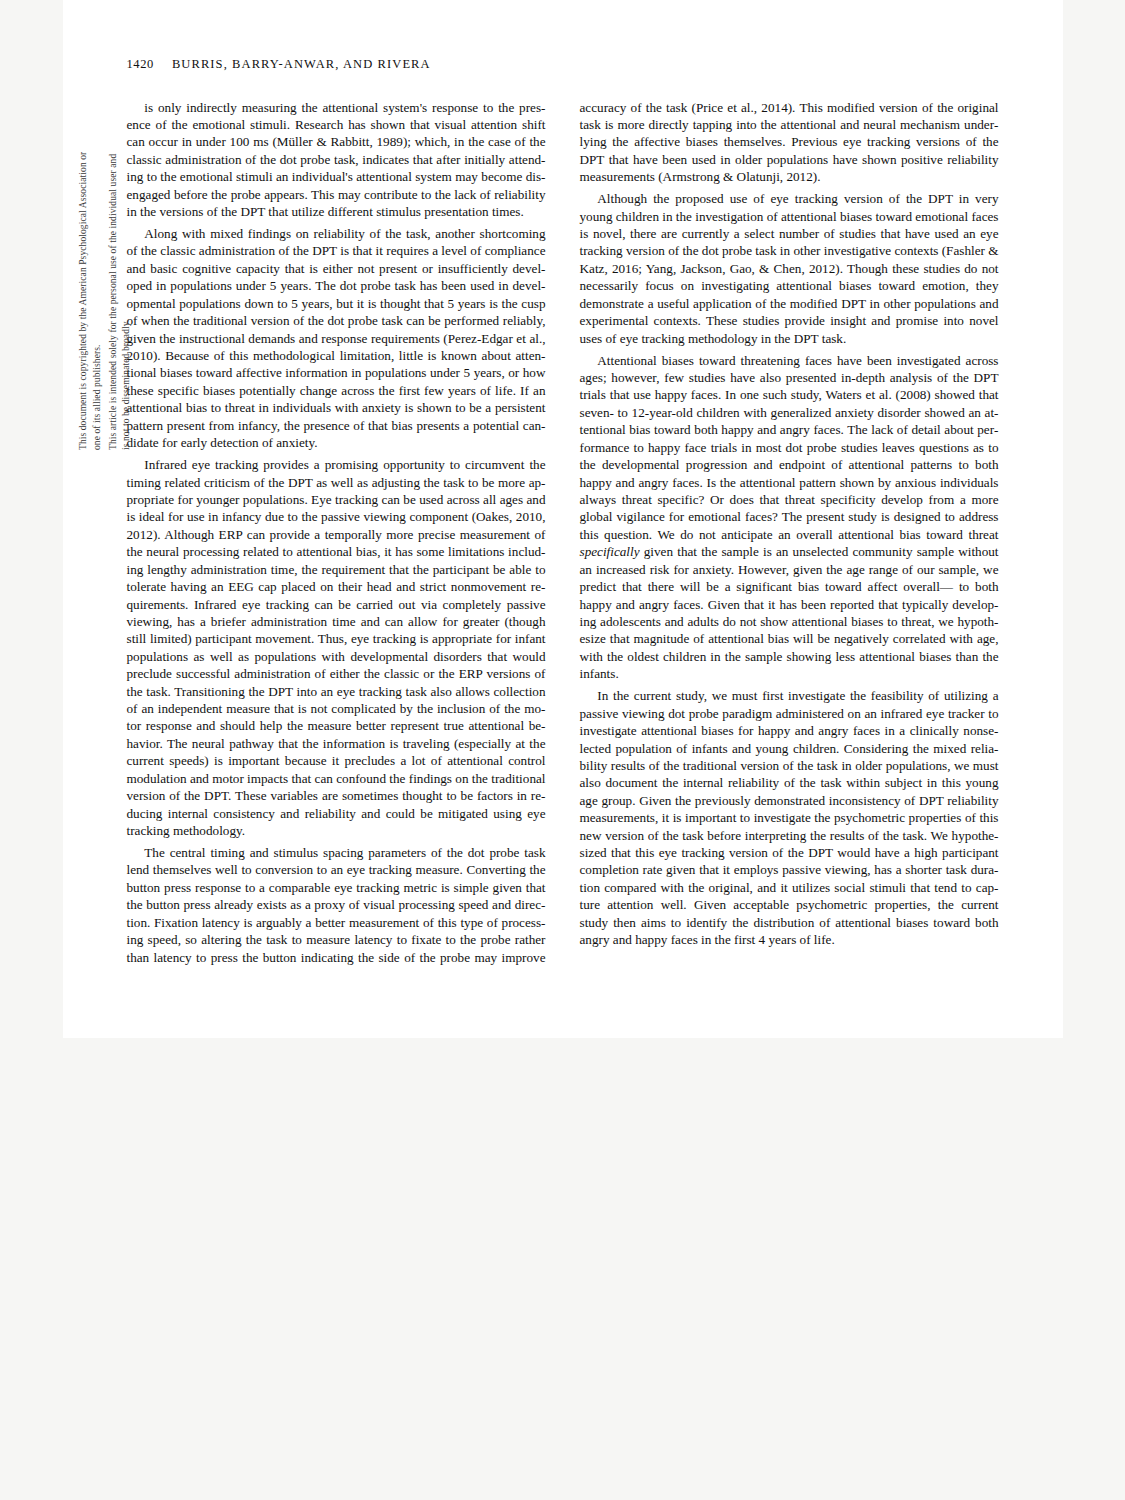This document is copyrighted by the American Psychological Association or one of its allied publishers.
This article is intended solely for the personal use of the individual user and is not to be disseminated broadly.
1420 BURRIS, BARRY-ANWAR, AND RIVERA
is only indirectly measuring the attentional system's response to the presence of the emotional stimuli. Research has shown that visual attention shift can occur in under 100 ms (Müller & Rabbitt, 1989); which, in the case of the classic administration of the dot probe task, indicates that after initially attending to the emotional stimuli an individual's attentional system may become disengaged before the probe appears. This may contribute to the lack of reliability in the versions of the DPT that utilize different stimulus presentation times.
Along with mixed findings on reliability of the task, another shortcoming of the classic administration of the DPT is that it requires a level of compliance and basic cognitive capacity that is either not present or insufficiently developed in populations under 5 years. The dot probe task has been used in developmental populations down to 5 years, but it is thought that 5 years is the cusp of when the traditional version of the dot probe task can be performed reliably, given the instructional demands and response requirements (Perez-Edgar et al., 2010). Because of this methodological limitation, little is known about attentional biases toward affective information in populations under 5 years, or how these specific biases potentially change across the first few years of life. If an attentional bias to threat in individuals with anxiety is shown to be a persistent pattern present from infancy, the presence of that bias presents a potential candidate for early detection of anxiety.
Infrared eye tracking provides a promising opportunity to circumvent the timing related criticism of the DPT as well as adjusting the task to be more appropriate for younger populations. Eye tracking can be used across all ages and is ideal for use in infancy due to the passive viewing component (Oakes, 2010, 2012). Although ERP can provide a temporally more precise measurement of the neural processing related to attentional bias, it has some limitations including lengthy administration time, the requirement that the participant be able to tolerate having an EEG cap placed on their head and strict nonmovement requirements. Infrared eye tracking can be carried out via completely passive viewing, has a briefer administration time and can allow for greater (though still limited) participant movement. Thus, eye tracking is appropriate for infant populations as well as populations with developmental disorders that would preclude successful administration of either the classic or the ERP versions of the task. Transitioning the DPT into an eye tracking task also allows collection of an independent measure that is not complicated by the inclusion of the motor response and should help the measure better represent true attentional behavior. The neural pathway that the information is traveling (especially at the current speeds) is important because it precludes a lot of attentional control modulation and motor impacts that can confound the findings on the traditional version of the DPT. These variables are sometimes thought to be factors in reducing internal consistency and reliability and could be mitigated using eye tracking methodology.
The central timing and stimulus spacing parameters of the dot probe task lend themselves well to conversion to an eye tracking measure. Converting the button press response to a comparable eye tracking metric is simple given that the button press already exists as a proxy of visual processing speed and direction. Fixation latency is arguably a better measurement of this type of processing speed, so altering the task to measure latency to fixate to the probe rather than latency to press the button indicating the side of the probe may improve accuracy of the task (Price et al., 2014). This modified version of the original task is more directly tapping into the attentional and neural mechanism underlying the affective biases themselves. Previous eye tracking versions of the DPT that have been used in older populations have shown positive reliability measurements (Armstrong & Olatunji, 2012).
Although the proposed use of eye tracking version of the DPT in very young children in the investigation of attentional biases toward emotional faces is novel, there are currently a select number of studies that have used an eye tracking version of the dot probe task in other investigative contexts (Fashler & Katz, 2016; Yang, Jackson, Gao, & Chen, 2012). Though these studies do not necessarily focus on investigating attentional biases toward emotion, they demonstrate a useful application of the modified DPT in other populations and experimental contexts. These studies provide insight and promise into novel uses of eye tracking methodology in the DPT task.
Attentional biases toward threatening faces have been investigated across ages; however, few studies have also presented in-depth analysis of the DPT trials that use happy faces. In one such study, Waters et al. (2008) showed that seven- to 12-year-old children with generalized anxiety disorder showed an attentional bias toward both happy and angry faces. The lack of detail about performance to happy face trials in most dot probe studies leaves questions as to the developmental progression and endpoint of attentional patterns to both happy and angry faces. Is the attentional pattern shown by anxious individuals always threat specific? Or does that threat specificity develop from a more global vigilance for emotional faces? The present study is designed to address this question. We do not anticipate an overall attentional bias toward threat specifically given that the sample is an unselected community sample without an increased risk for anxiety. However, given the age range of our sample, we predict that there will be a significant bias toward affect overall— to both happy and angry faces. Given that it has been reported that typically developing adolescents and adults do not show attentional biases to threat, we hypothesize that magnitude of attentional bias will be negatively correlated with age, with the oldest children in the sample showing less attentional biases than the infants.
In the current study, we must first investigate the feasibility of utilizing a passive viewing dot probe paradigm administered on an infrared eye tracker to investigate attentional biases for happy and angry faces in a clinically nonselected population of infants and young children. Considering the mixed reliability results of the traditional version of the task in older populations, we must also document the internal reliability of the task within subject in this young age group. Given the previously demonstrated inconsistency of DPT reliability measurements, it is important to investigate the psychometric properties of this new version of the task before interpreting the results of the task. We hypothesized that this eye tracking version of the DPT would have a high participant completion rate given that it employs passive viewing, has a shorter task duration compared with the original, and it utilizes social stimuli that tend to capture attention well. Given acceptable psychometric properties, the current study then aims to identify the distribution of attentional biases toward both angry and happy faces in the first 4 years of life.